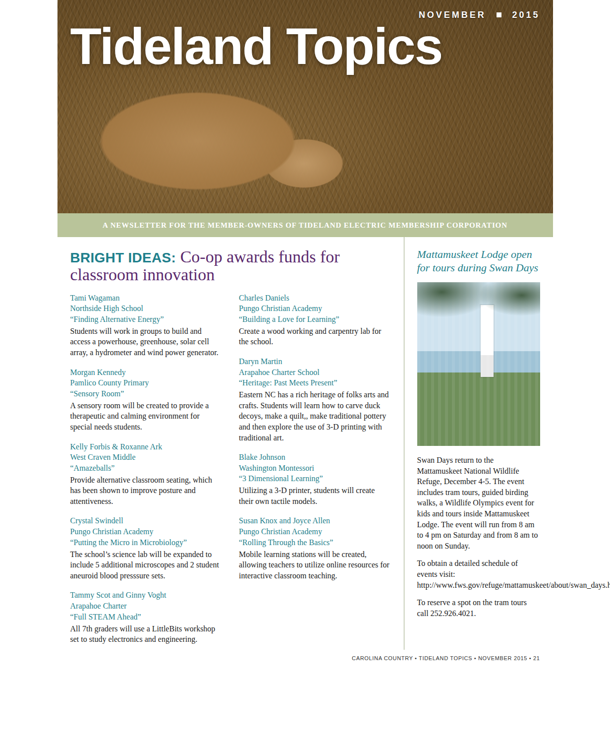NOVEMBER 2015
Tideland Topics
A newsletter for the member-owners of Tideland Electric Membership Corporation
BRIGHT IDEAS: Co-op awards funds for classroom innovation
Tami Wagaman Northside High School “Finding Alternative Energy”
Students will work in groups to build and access a powerhouse, greenhouse, solar cell array, a hydrometer and wind power generator.
Morgan Kennedy Pamlico County Primary “Sensory Room”
A sensory room will be created to provide a therapeutic and calming environment for special needs students.
Kelly Forbis & Roxanne Ark West Craven Middle “Amazeballs”
Provide alternative classroom seating, which has been shown to improve posture and attentiveness.
Crystal Swindell Pungo Christian Academy “Putting the Micro in Microbiology”
The school’s science lab will be expanded to include 5 additional microscopes and 2 student aneuroid blood presssure sets.
Tammy Scot and Ginny Voght Arapahoe Charter “Full STEAM Ahead”
All 7th graders will use a LittleBits workshop set to study electronics and engineering.
Charles Daniels Pungo Christian Academy “Building a Love for Learning”
Create a wood working and carpentry lab for the school.
Daryn Martin Arapahoe Charter School “Heritage: Past Meets Present”
Eastern NC has a rich heritage of folks arts and crafts. Students will learn how to carve duck decoys, make a quilt,, make traditional pottery and then explore the use of 3-D printing with traditional art.
Blake Johnson Washington Montessori “3 Dimensional Learning”
Utilizing a 3-D printer, students will create their own tactile models.
Susan Knox and Joyce Allen Pungo Christian Academy “Rolling Through the Basics”
Mobile learning stations will be created, allowing teachers to utilize online resources for interactive classroom teaching.
Mattamuskeet Lodge open for tours during Swan Days
Swan Days return to the Mattamuskeet National Wildlife Refuge, December 4-5. The event includes tram tours, guided birding walks, a Wildlife Olympics event for kids and tours inside Mattamuskeet Lodge. The event will run from 8 am to 4 pm on Saturday and from 8 am to noon on Sunday.
To obtain a detailed schedule of events visit: http://www.fws.gov/refuge/mattamuskeet/about/swan_days.html
To reserve a spot on the tram tours call 252.926.4021.
CAROLINA COUNTRY • TIDELAND TOPICS • NOVEMBER 2015 • 21